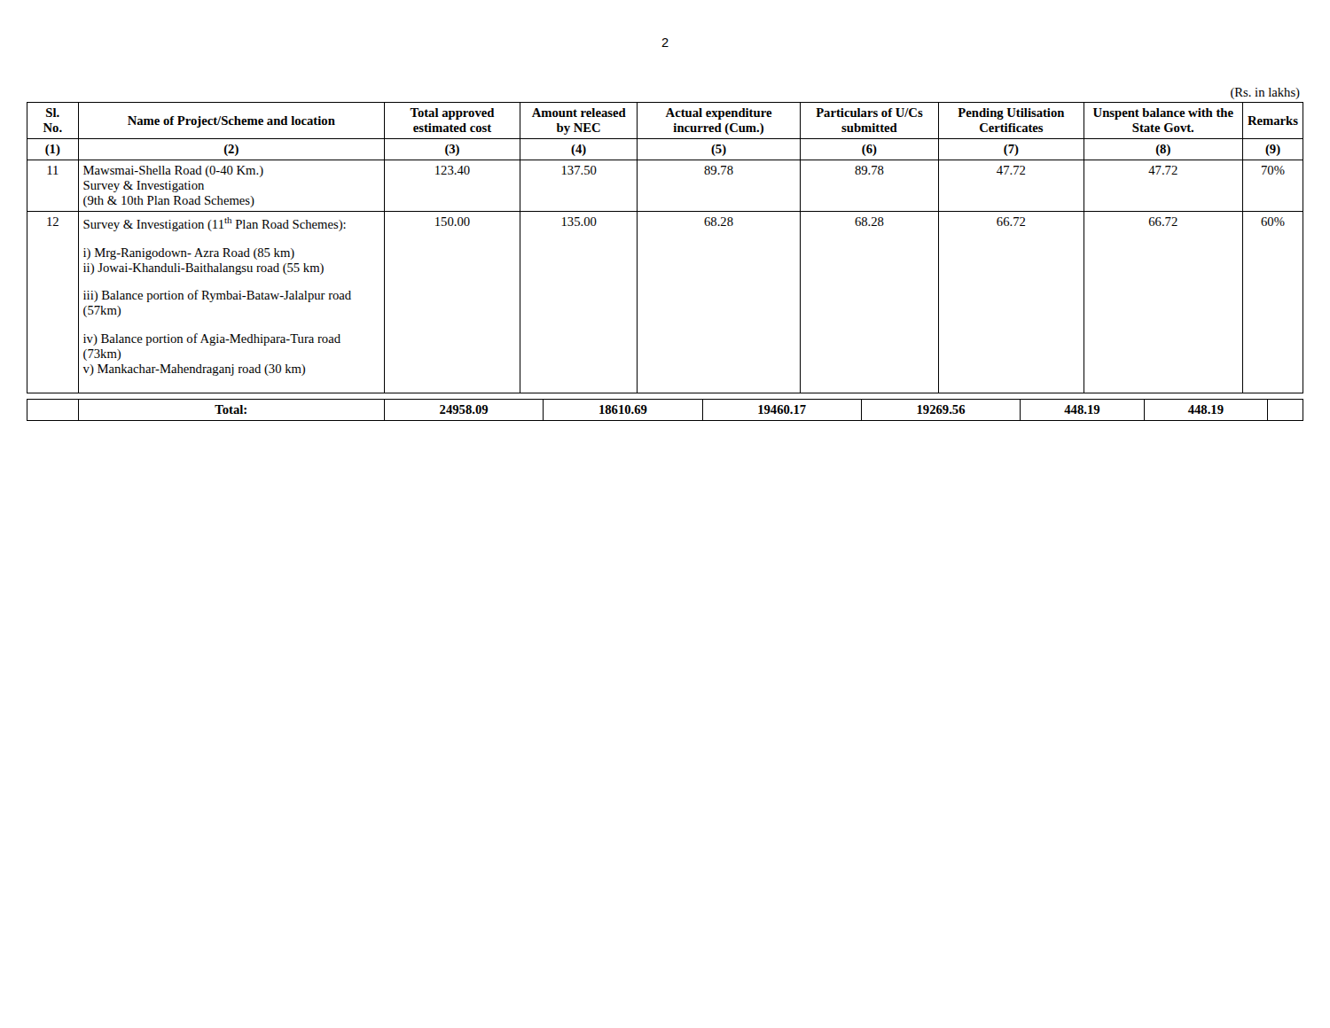2
(Rs. in lakhs)
| Sl. No. | Name of Project/Scheme and location | Total approved estimated cost | Amount released by NEC | Actual expenditure incurred (Cum.) | Particulars of U/Cs submitted | Pending Utilisation Certificates | Unspent balance with the State Govt. | Remarks |
| --- | --- | --- | --- | --- | --- | --- | --- | --- |
| (1) | (2) | (3) | (4) | (5) | (6) | (7) | (8) | (9) |
| 11 | Mawsmai-Shella Road (0-40 Km.) Survey & Investigation (9th & 10th Plan Road Schemes) | 123.40 | 137.50 | 89.78 | 89.78 | 47.72 | 47.72 | 70% |
| 12 | Survey & Investigation (11 th Plan Road Schemes): i) Mrg-Ranigodown- Azra Road (85 km) ii) Jowai-Khanduli-Baithalangsu road (55 km) iii) Balance portion of Rymbai-Bataw-Jalalpur road (57km) iv) Balance portion of Agia-Medhipara-Tura road (73km) v) Mankachar-Mahendraganj road (30 km) | 150.00 | 135.00 | 68.28 | 68.28 | 66.72 | 66.72 | 60% |
| | Total: | 24958.09 | 18610.69 | 19460.17 | 19269.56 | 448.19 | 448.19 | |